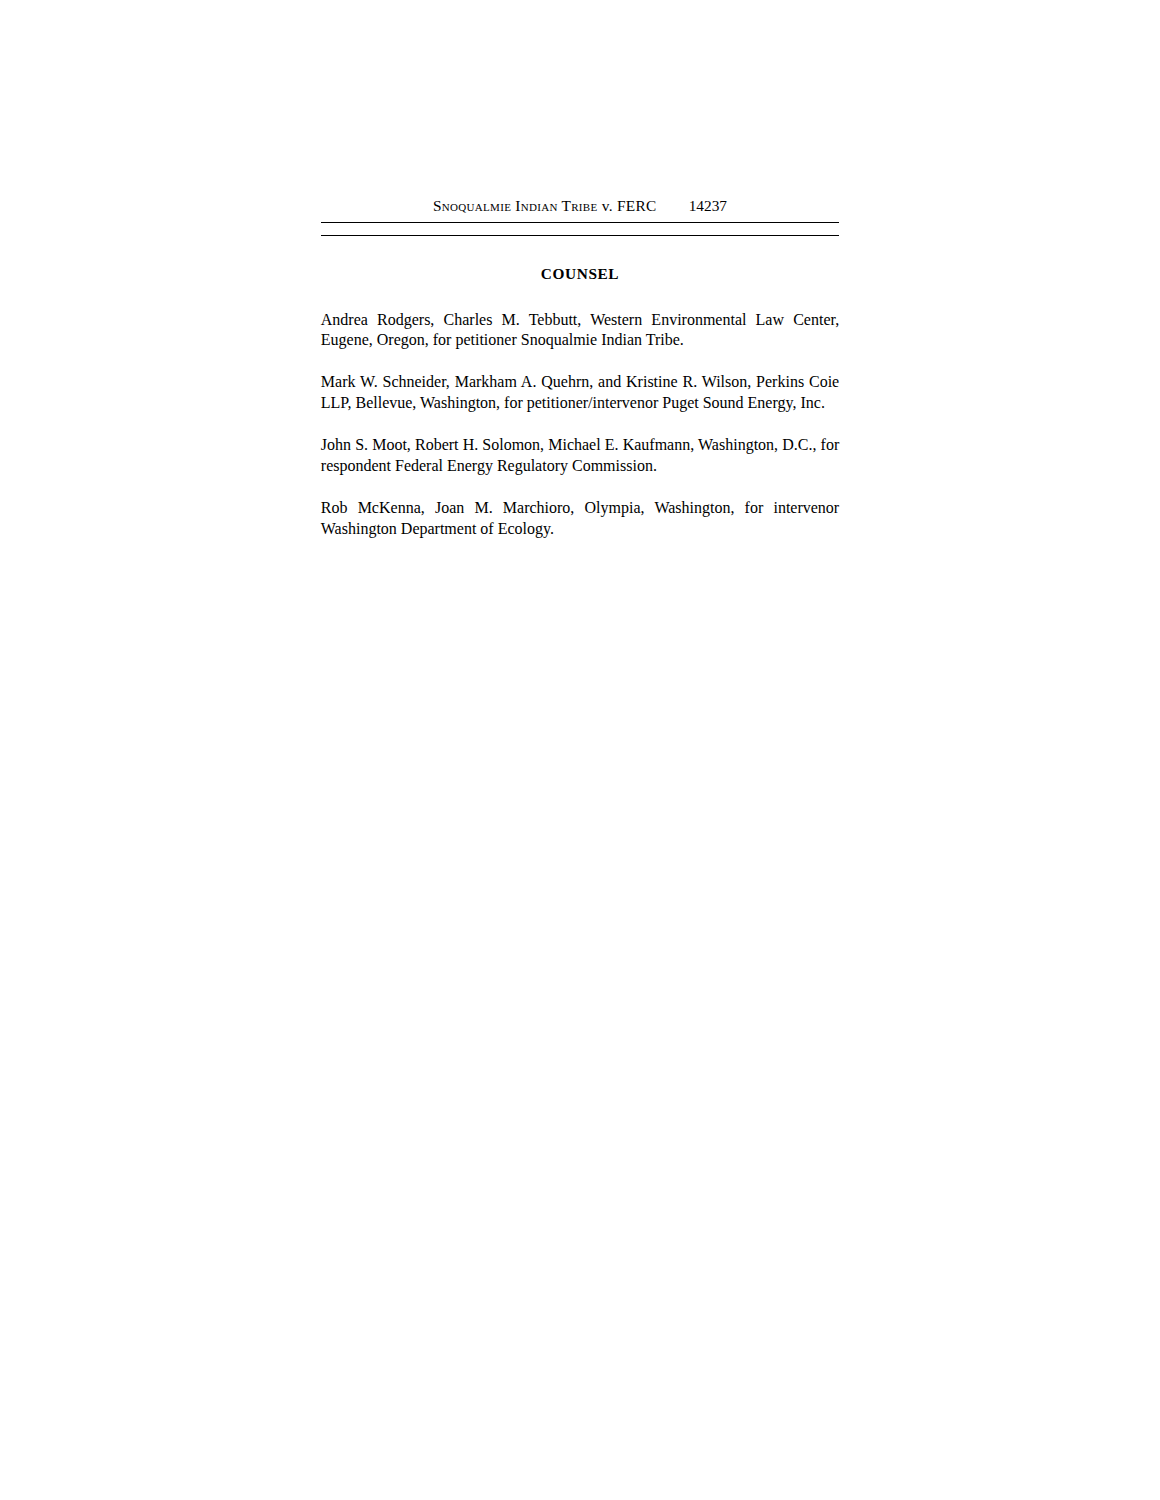Snoqualmie Indian Tribe v. FERC 14237
COUNSEL
Andrea Rodgers, Charles M. Tebbutt, Western Environmental Law Center, Eugene, Oregon, for petitioner Snoqualmie Indian Tribe.
Mark W. Schneider, Markham A. Quehrn, and Kristine R. Wilson, Perkins Coie LLP, Bellevue, Washington, for petitioner/intervenor Puget Sound Energy, Inc.
John S. Moot, Robert H. Solomon, Michael E. Kaufmann, Washington, D.C., for respondent Federal Energy Regulatory Commission.
Rob McKenna, Joan M. Marchioro, Olympia, Washington, for intervenor Washington Department of Ecology.